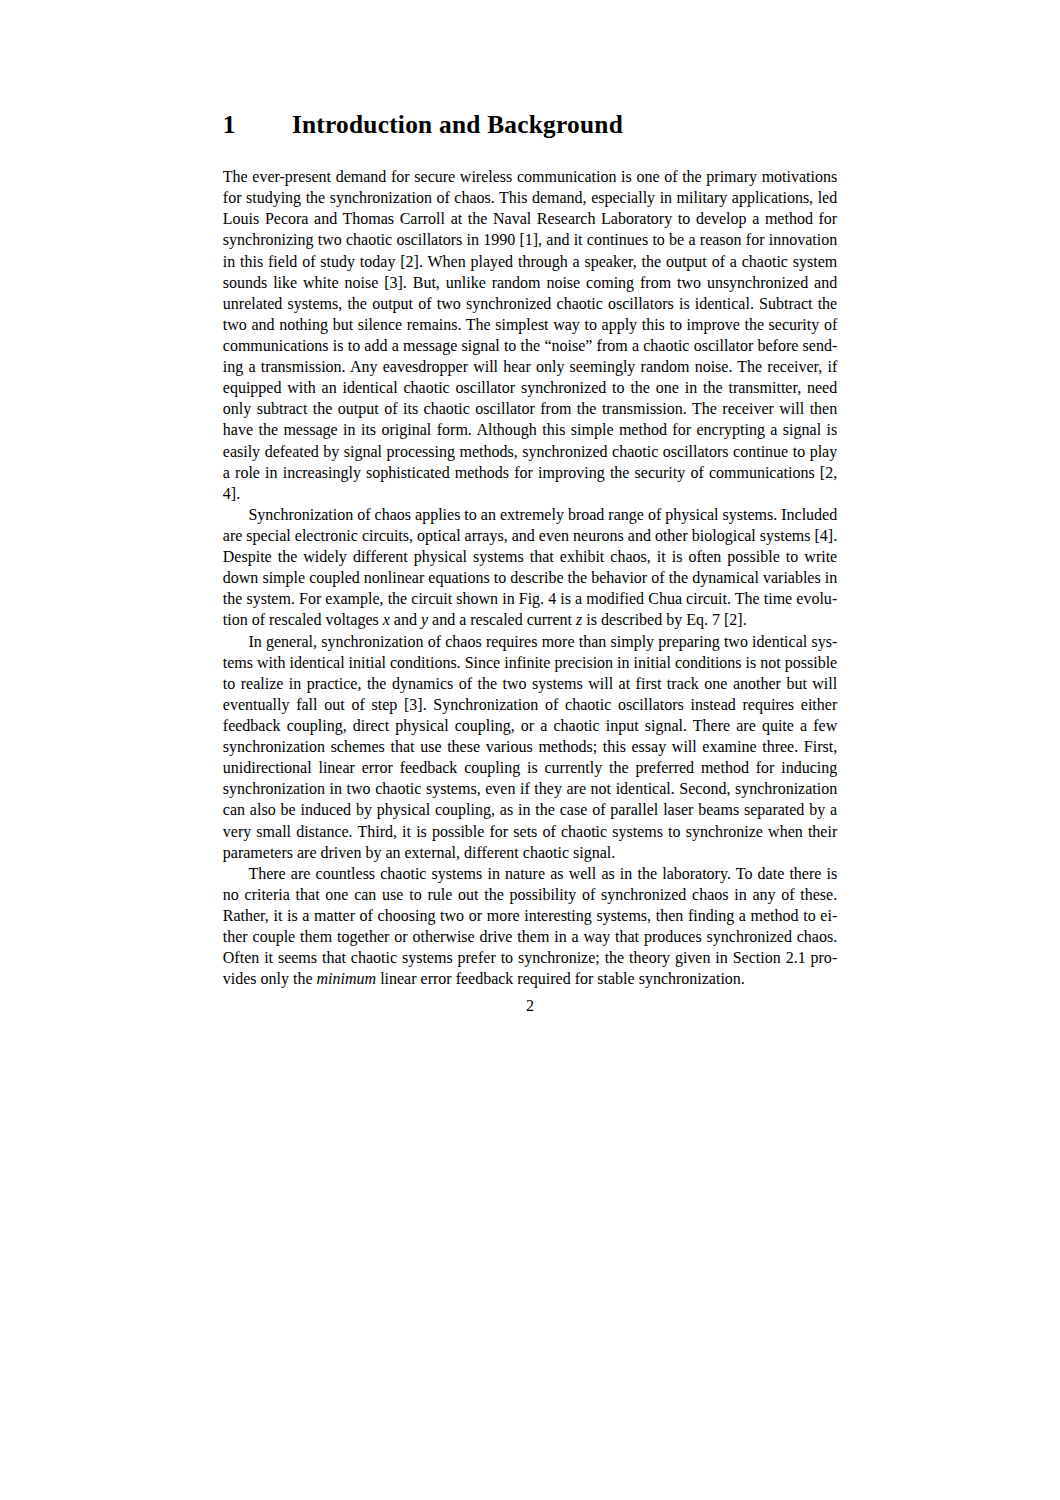1 Introduction and Background
The ever-present demand for secure wireless communication is one of the primary motivations for studying the synchronization of chaos. This demand, especially in military applications, led Louis Pecora and Thomas Carroll at the Naval Research Laboratory to develop a method for synchronizing two chaotic oscillators in 1990 [1], and it continues to be a reason for innovation in this field of study today [2]. When played through a speaker, the output of a chaotic system sounds like white noise [3]. But, unlike random noise coming from two unsynchronized and unrelated systems, the output of two synchronized chaotic oscillators is identical. Subtract the two and nothing but silence remains. The simplest way to apply this to improve the security of communications is to add a message signal to the “noise” from a chaotic oscillator before sending a transmission. Any eavesdropper will hear only seemingly random noise. The receiver, if equipped with an identical chaotic oscillator synchronized to the one in the transmitter, need only subtract the output of its chaotic oscillator from the transmission. The receiver will then have the message in its original form. Although this simple method for encrypting a signal is easily defeated by signal processing methods, synchronized chaotic oscillators continue to play a role in increasingly sophisticated methods for improving the security of communications [2, 4].
Synchronization of chaos applies to an extremely broad range of physical systems. Included are special electronic circuits, optical arrays, and even neurons and other biological systems [4]. Despite the widely different physical systems that exhibit chaos, it is often possible to write down simple coupled nonlinear equations to describe the behavior of the dynamical variables in the system. For example, the circuit shown in Fig. 4 is a modified Chua circuit. The time evolution of rescaled voltages x and y and a rescaled current z is described by Eq. 7 [2].
In general, synchronization of chaos requires more than simply preparing two identical systems with identical initial conditions. Since infinite precision in initial conditions is not possible to realize in practice, the dynamics of the two systems will at first track one another but will eventually fall out of step [3]. Synchronization of chaotic oscillators instead requires either feedback coupling, direct physical coupling, or a chaotic input signal. There are quite a few synchronization schemes that use these various methods; this essay will examine three. First, unidirectional linear error feedback coupling is currently the preferred method for inducing synchronization in two chaotic systems, even if they are not identical. Second, synchronization can also be induced by physical coupling, as in the case of parallel laser beams separated by a very small distance. Third, it is possible for sets of chaotic systems to synchronize when their parameters are driven by an external, different chaotic signal.
There are countless chaotic systems in nature as well as in the laboratory. To date there is no criteria that one can use to rule out the possibility of synchronized chaos in any of these. Rather, it is a matter of choosing two or more interesting systems, then finding a method to either couple them together or otherwise drive them in a way that produces synchronized chaos. Often it seems that chaotic systems prefer to synchronize; the theory given in Section 2.1 provides only the minimum linear error feedback required for stable synchronization.
2